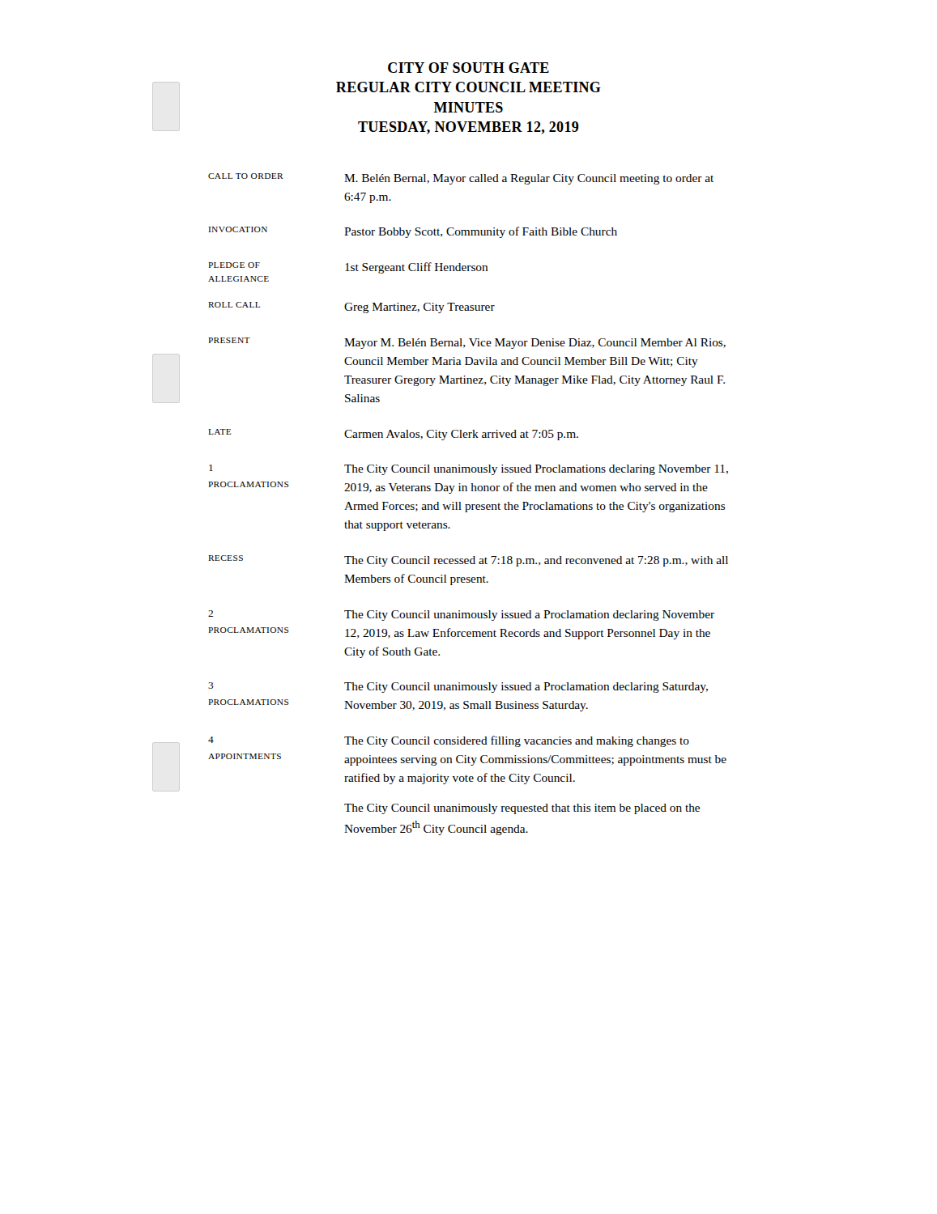CITY OF SOUTH GATE
REGULAR CITY COUNCIL MEETING
MINUTES
TUESDAY, NOVEMBER 12, 2019
| Call to Order | M. Belén Bernal, Mayor called a Regular City Council meeting to order at 6:47 p.m. |
| Invocation | Pastor Bobby Scott, Community of Faith Bible Church |
| Pledge of Allegiance | 1st Sergeant Cliff Henderson |
| Roll Call | Greg Martinez, City Treasurer |
| Present | Mayor M. Belén Bernal, Vice Mayor Denise Diaz, Council Member Al Rios, Council Member Maria Davila and Council Member Bill De Witt; City Treasurer Gregory Martinez, City Manager Mike Flad, City Attorney Raul F. Salinas |
| Late | Carmen Avalos, City Clerk arrived at 7:05 p.m. |
| 1 Proclamations | The City Council unanimously issued Proclamations declaring November 11, 2019, as Veterans Day in honor of the men and women who served in the Armed Forces; and will present the Proclamations to the City's organizations that support veterans. |
| Recess | The City Council recessed at 7:18 p.m., and reconvened at 7:28 p.m., with all Members of Council present. |
| 2 Proclamations | The City Council unanimously issued a Proclamation declaring November 12, 2019, as Law Enforcement Records and Support Personnel Day in the City of South Gate. |
| 3 Proclamations | The City Council unanimously issued a Proclamation declaring Saturday, November 30, 2019, as Small Business Saturday. |
| 4 Appointments | The City Council considered filling vacancies and making changes to appointees serving on City Commissions/Committees; appointments must be ratified by a majority vote of the City Council. The City Council unanimously requested that this item be placed on the November 26 th City Council agenda. |